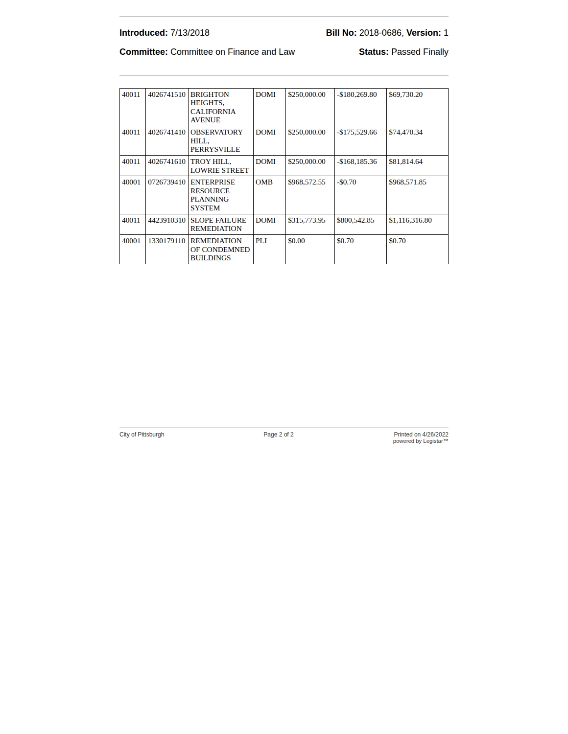| Introduced: 7/13/2018 | Bill No: 2018-0686, Version: 1 |
| Committee: Committee on Finance and Law | Status: Passed Finally |
| 40011 | 4026741510 | BRIGHTON HEIGHTS, CALIFORNIA AVENUE | DOMI | $250,000.00 | -$180,269.80 | $69,730.20 |
| 40011 | 4026741410 | OBSERVATORY HILL, PERRYSVILLE | DOMI | $250,000.00 | -$175,529.66 | $74,470.34 |
| 40011 | 4026741610 | TROY HILL, LOWRIE STREET | DOMI | $250,000.00 | -$168,185.36 | $81,814.64 |
| 40001 | 0726739410 | ENTERPRISE RESOURCE PLANNING SYSTEM | OMB | $968,572.55 | -$0.70 | $968,571.85 |
| 40011 | 4423910310 | SLOPE FAILURE REMEDIATION | DOMI | $315,773.95 | $800,542.85 | $1,116,316.80 |
| 40001 | 1330179110 | REMEDIATION OF CONDEMNED BUILDINGS | PLI | $0.00 | $0.70 | $0.70 |
City of Pittsburgh
Page 2 of 2
Printed on 4/26/2022 powered by Legistar™